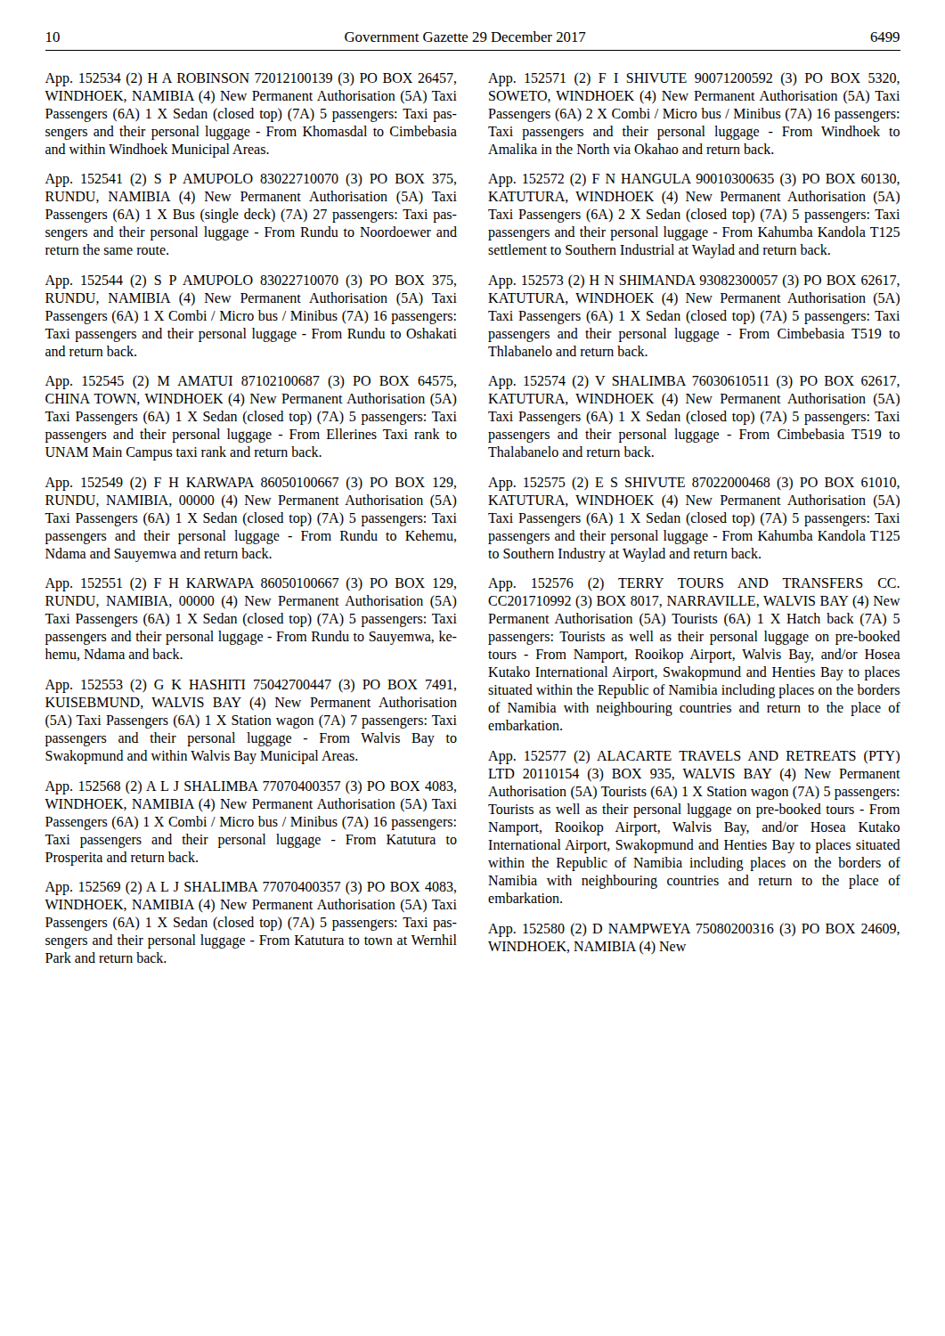10 Government Gazette 29 December 2017 6499
App. 152534 (2) H A ROBINSON 72012100139 (3) PO BOX 26457, WINDHOEK, NAMIBIA (4) New Permanent Authorisation (5A) Taxi Passengers (6A) 1 X Sedan (closed top) (7A) 5 passengers: Taxi passengers and their personal luggage - From Khomasdal to Cimbebasia and within Windhoek Municipal Areas.
App. 152541 (2) S P AMUPOLO 83022710070 (3) PO BOX 375, RUNDU, NAMIBIA (4) New Permanent Authorisation (5A) Taxi Passengers (6A) 1 X Bus (single deck) (7A) 27 passengers: Taxi passengers and their personal luggage - From Rundu to Noordoewer and return the same route.
App. 152544 (2) S P AMUPOLO 83022710070 (3) PO BOX 375, RUNDU, NAMIBIA (4) New Permanent Authorisation (5A) Taxi Passengers (6A) 1 X Combi / Micro bus / Minibus (7A) 16 passengers: Taxi passengers and their personal luggage - From Rundu to Oshakati and return back.
App. 152545 (2) M AMATUI 87102100687 (3) PO BOX 64575, CHINA TOWN, WINDHOEK (4) New Permanent Authorisation (5A) Taxi Passengers (6A) 1 X Sedan (closed top) (7A) 5 passengers: Taxi passengers and their personal luggage - From Ellerines Taxi rank to UNAM Main Campus taxi rank and return back.
App. 152549 (2) F H KARWAPA 86050100667 (3) PO BOX 129, RUNDU, NAMIBIA, 00000 (4) New Permanent Authorisation (5A) Taxi Passengers (6A) 1 X Sedan (closed top) (7A) 5 passengers: Taxi passengers and their personal luggage - From Rundu to Kehemu, Ndama and Sauyemwa and return back.
App. 152551 (2) F H KARWAPA 86050100667 (3) PO BOX 129, RUNDU, NAMIBIA, 00000 (4) New Permanent Authorisation (5A) Taxi Passengers (6A) 1 X Sedan (closed top) (7A) 5 passengers: Taxi passengers and their personal luggage - From Rundu to Sauyemwa, kehemu, Ndama and back.
App. 152553 (2) G K HASHITI 75042700447 (3) PO BOX 7491, KUISEBMUND, WALVIS BAY (4) New Permanent Authorisation (5A) Taxi Passengers (6A) 1 X Station wagon (7A) 7 passengers: Taxi passengers and their personal luggage - From Walvis Bay to Swakopmund and within Walvis Bay Municipal Areas.
App. 152568 (2) A L J SHALIMBA 77070400357 (3) PO BOX 4083, WINDHOEK, NAMIBIA (4) New Permanent Authorisation (5A) Taxi Passengers (6A) 1 X Combi / Micro bus / Minibus (7A) 16 passengers: Taxi passengers and their personal luggage - From Katutura to Prosperita and return back.
App. 152569 (2) A L J SHALIMBA 77070400357 (3) PO BOX 4083, WINDHOEK, NAMIBIA (4) New Permanent Authorisation (5A) Taxi Passengers (6A) 1 X Sedan (closed top) (7A) 5 passengers: Taxi passengers and their personal luggage - From Katutura to town at Wernhil Park and return back.
App. 152571 (2) F I SHIVUTE 90071200592 (3) PO BOX 5320, SOWETO, WINDHOEK (4) New Permanent Authorisation (5A) Taxi Passengers (6A) 2 X Combi / Micro bus / Minibus (7A) 16 passengers: Taxi passengers and their personal luggage - From Windhoek to Amalika in the North via Okahao and return back.
App. 152572 (2) F N HANGULA 90010300635 (3) PO BOX 60130, KATUTURA, WINDHOEK (4) New Permanent Authorisation (5A) Taxi Passengers (6A) 2 X Sedan (closed top) (7A) 5 passengers: Taxi passengers and their personal luggage - From Kahumba Kandola T125 settlement to Southern Industrial at Waylad and return back.
App. 152573 (2) H N SHIMANDA 93082300057 (3) PO BOX 62617, KATUTURA, WINDHOEK (4) New Permanent Authorisation (5A) Taxi Passengers (6A) 1 X Sedan (closed top) (7A) 5 passengers: Taxi passengers and their personal luggage - From Cimbebasia T519 to Thlabanelo and return back.
App. 152574 (2) V SHALIMBA 76030610511 (3) PO BOX 62617, KATUTURA, WINDHOEK (4) New Permanent Authorisation (5A) Taxi Passengers (6A) 1 X Sedan (closed top) (7A) 5 passengers: Taxi passengers and their personal luggage - From Cimbebasia T519 to Thalabanelo and return back.
App. 152575 (2) E S SHIVUTE 87022000468 (3) PO BOX 61010, KATUTURA, WINDHOEK (4) New Permanent Authorisation (5A) Taxi Passengers (6A) 1 X Sedan (closed top) (7A) 5 passengers: Taxi passengers and their personal luggage - From Kahumba Kandola T125 to Southern Industry at Waylad and return back.
App. 152576 (2) TERRY TOURS AND TRANSFERS CC. CC201710992 (3) BOX 8017, NARRAVILLE, WALVIS BAY (4) New Permanent Authorisation (5A) Tourists (6A) 1 X Hatch back (7A) 5 passengers: Tourists as well as their personal luggage on pre-booked tours - From Namport, Rooikop Airport, Walvis Bay, and/or Hosea Kutako International Airport, Swakopmund and Henties Bay to places situated within the Republic of Namibia including places on the borders of Namibia with neighbouring countries and return to the place of embarkation.
App. 152577 (2) ALACARTE TRAVELS AND RETREATS (PTY) LTD 20110154 (3) BOX 935, WALVIS BAY (4) New Permanent Authorisation (5A) Tourists (6A) 1 X Station wagon (7A) 5 passengers: Tourists as well as their personal luggage on pre-booked tours - From Namport, Rooikop Airport, Walvis Bay, and/or Hosea Kutako International Airport, Swakopmund and Henties Bay to places situated within the Republic of Namibia including places on the borders of Namibia with neighbouring countries and return to the place of embarkation.
App. 152580 (2) D NAMPWEYA 75080200316 (3) PO BOX 24609, WINDHOEK, NAMIBIA (4) New